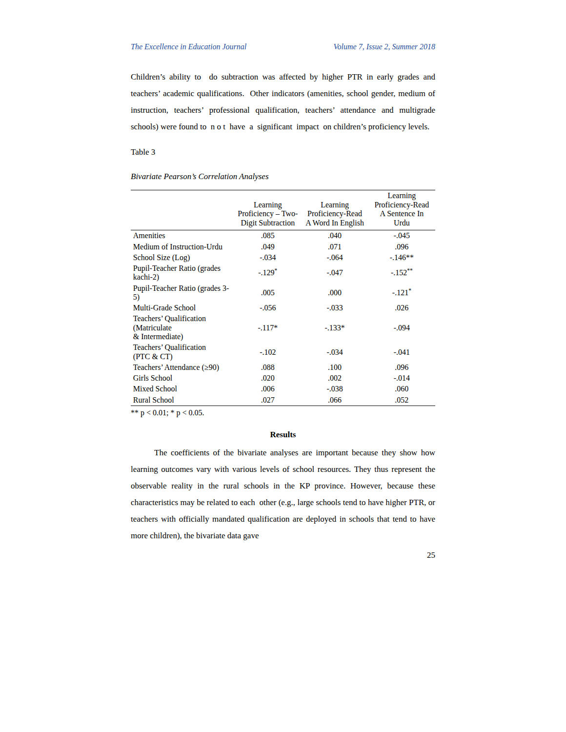The Excellence in Education Journal
Volume 7, Issue 2, Summer 2018
Children’s ability to do subtraction was affected by higher PTR in early grades and teachers’ academic qualifications. Other indicators (amenities, school gender, medium of instruction, teachers’ professional qualification, teachers’ attendance and multigrade schools) were found to n o t have a significant impact on children’s proficiency levels.
Table 3
Bivariate Pearson’s Correlation Analyses
| | Learning Proficiency – Two- Digit Subtraction | Learning Proficiency-Read A Word In English | Learning Proficiency-Read A Sentence In Urdu |
| --- | --- | --- | --- |
| Amenities | .085 | .040 | -.045 |
| Medium of Instruction-Urdu | .049 | .071 | .096 |
| School Size (Log) | -.034 | -.064 | -.146** |
| Pupil-Teacher Ratio (grades kachi-2) | -.129 * | -.047 | -.152 ** |
| Pupil-Teacher Ratio (grades 3-5) | .005 | .000 | -.121 * |
| Multi-Grade School | -.056 | -.033 | .026 |
| Teachers’ Qualification (Matriculate & Intermediate) | -.117* | -.133* | -.094 |
| Teachers’ Qualification (PTC & CT) | -.102 | -.034 | -.041 |
| Teachers’ Attendance (≥90) | .088 | .100 | .096 |
| Girls School | .020 | .002 | -.014 |
| Mixed School | .006 | -.038 | .060 |
| Rural School | .027 | .066 | .052 |
** p < 0.01; * p < 0.05.
Results
The coefficients of the bivariate analyses are important because they show how learning outcomes vary with various levels of school resources. They thus represent the observable reality in the rural schools in the KP province. However, because these characteristics may be related to each other (e.g., large schools tend to have higher PTR, or teachers with officially mandated qualification are deployed in schools that tend to have more children), the bivariate data gave
25